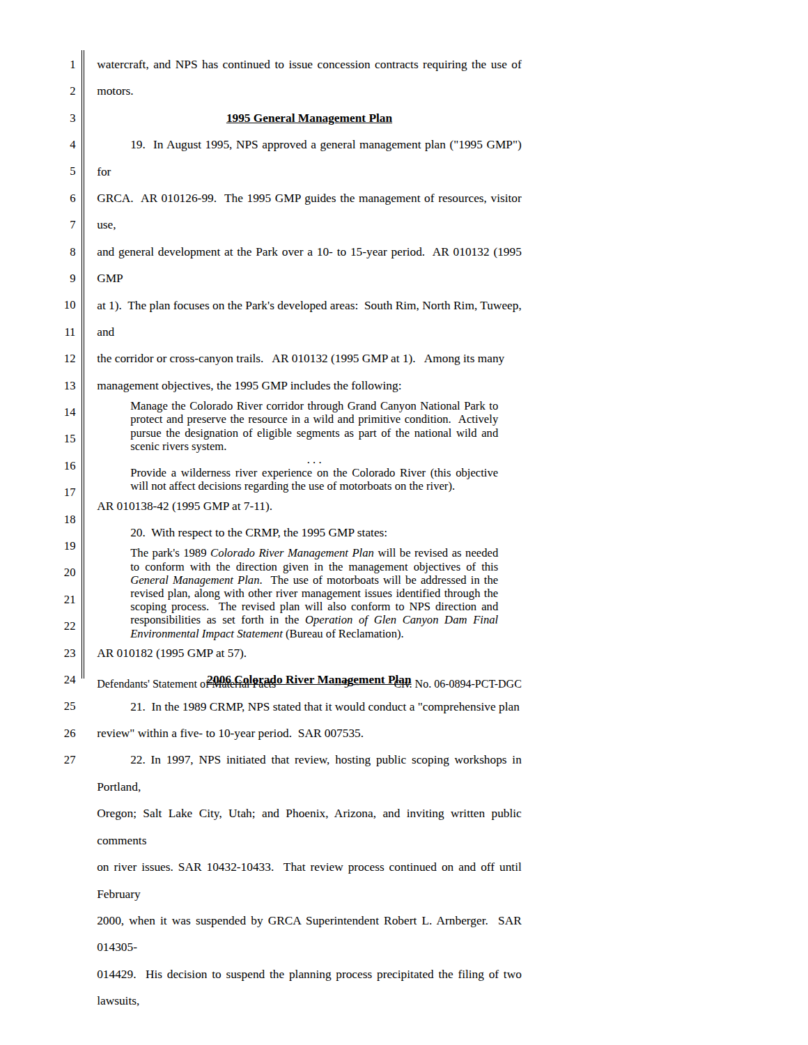1
2
3
4
5
6
7
8
9
10
11
12
13
14
15
16
17
18
19
20
21
22
23
24
25
26
27
watercraft, and NPS has continued to issue concession contracts requiring the use of motors.
1995 General Management Plan
19. In August 1995, NPS approved a general management plan ("1995 GMP") for
GRCA. AR 010126-99. The 1995 GMP guides the management of resources, visitor use,
and general development at the Park over a 10- to 15-year period. AR 010132 (1995 GMP
at 1). The plan focuses on the Park's developed areas: South Rim, North Rim, Tuweep, and
the corridor or cross-canyon trails. AR 010132 (1995 GMP at 1). Among its many
management objectives, the 1995 GMP includes the following:
Manage the Colorado River corridor through Grand Canyon National Park to protect and preserve the resource in a wild and primitive condition. Actively pursue the designation of eligible segments as part of the national wild and scenic rivers system.
. . .
Provide a wilderness river experience on the Colorado River (this objective will not affect decisions regarding the use of motorboats on the river).
AR 010138-42 (1995 GMP at 7-11).
20. With respect to the CRMP, the 1995 GMP states:
The park's 1989 Colorado River Management Plan will be revised as needed to conform with the direction given in the management objectives of this General Management Plan. The use of motorboats will be addressed in the revised plan, along with other river management issues identified through the scoping process. The revised plan will also conform to NPS direction and responsibilities as set forth in the Operation of Glen Canyon Dam Final Environmental Impact Statement (Bureau of Reclamation).
AR 010182 (1995 GMP at 57).
2006 Colorado River Management Plan
21. In the 1989 CRMP, NPS stated that it would conduct a "comprehensive plan
review" within a five- to 10-year period. SAR 007535.
22. In 1997, NPS initiated that review, hosting public scoping workshops in Portland,
Oregon; Salt Lake City, Utah; and Phoenix, Arizona, and inviting written public comments
on river issues. SAR 10432-10433. That review process continued on and off until February
2000, when it was suspended by GRCA Superintendent Robert L. Arnberger. SAR 014305-
014429. His decision to suspend the planning process precipitated the filing of two lawsuits,
Defendants' Statement of Material Facts -- 9 -- Civ. No. 06-0894-PCT-DGC